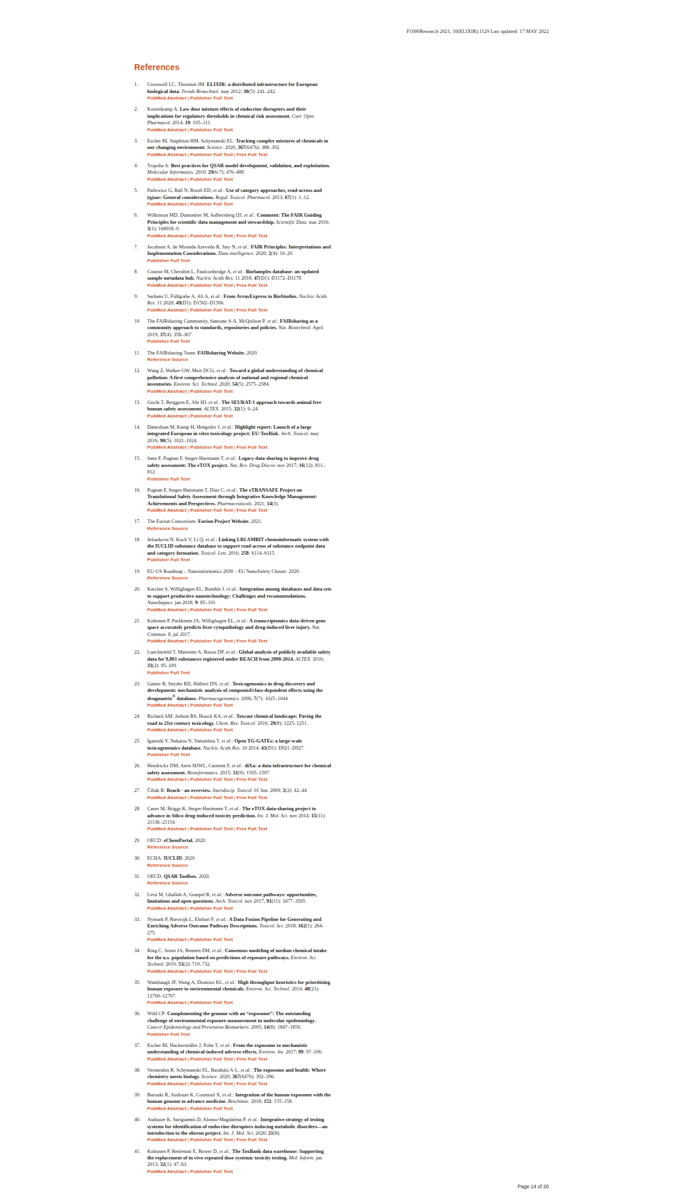F1000Research 2021, 10(ELIXIR):1129 Last updated: 17 MAY 2022
References
Crosswell LC, Thornton JM: ELIXIR: a distributed infrastructure for European biological data. Trends Biotechnol. may 2012; 30(5): 241–242. PubMed Abstract|Publisher Full Text
Kortenkamp A: Low dose mixture effects of endocrine disrupters and their implications for regulatory thresholds in chemical risk assessment. Curr. Opin. Pharmacol. 2014; 19: 105–111. PubMed Abstract|Publisher Full Text
Escher BI, Stapleton HM, Schymanski EL: Tracking complex mixtures of chemicals in our changing environment. Science. 2020; 367(6476): 388–392. PubMed Abstract|Publisher Full Text|Free Full Text
Tropsha A: Best practices for QSAR model development, validation, and exploitation. Molecular Informatics. 2010; 29(6-7): 476–488. PubMed Abstract|Publisher Full Text
Patlewicz G, Ball N, Booth ED, et al.: Use of category approaches, read-across and (q)sar: General considerations. Regul. Toxicol. Pharmacol. 2013; 67(1): 1–12. PubMed Abstract|Publisher Full Text
Wilkinson MD, Dumontier M, Aalbersberg IJJ, et al.: Comment: The FAIR Guiding Principles for scientific data management and stewardship. Scientific Data. mar 2016; 3(1): 160018–9. PubMed Abstract|Publisher Full Text|Free Full Text
Jacobsen A, de Miranda Azevedo R, Juty N, et al.: FAIR Principles: Interpretations and Implementation Considerations. Data intelligence. 2020; 2(4): 10–29. Publisher Full Text
Courtot M, Cherubin L, Faulconbridge A, et al.: BioSamples database: an updated sample metadata hub. Nucleic Acids Res. 11 2018; 47(D1): D1172–D1178. PubMed Abstract|Publisher Full Text|Free Full Text
Sarkans U, Füllgrabe A, Ali A, et al.: From ArrayExpress to BioStudies. Nucleic Acids Res. 11 2020; 49(D1): D1502–D1506. PubMed Abstract|Publisher Full Text|Free Full Text
The FAIRsharing Community, Sansone S-A, McQuilton P, et al.: FAIRsharing as a community approach to standards, repositories and policies. Nat. Biotechnol. April 2019; 37(4): 358–367. Publisher Full Text
The FAIRsharing Team: FAIRsharing Website. 2020. Reference Source
Wang Z, Walker GW, Muir DCG, et al.: Toward a global understanding of chemical pollution: A first comprehensive analysis of national and regional chemical inventories. Environ. Sci. Technol. 2020; 54(5): 2575–2584. PubMed Abstract|Publisher Full Text
Gocht T, Berggren E, Ahr HJ, et al.: The SEURAT-1 approach towards animal free human safety assessment. ALTEX. 2015; 32(1): 9–24. PubMed Abstract|Publisher Full Text
Daneshian M, Kamp H, Hengstler J, et al.: Highlight report: Launch of a large integrated European in vitro toxicology project: EU-ToxRisk. Arch. Toxicol. may 2016; 90(5): 1021–1024. PubMed Abstract|Publisher Full Text|Free Full Text
Sanz F, Pognan F, Steger-Hartmann T, et al.: Legacy data sharing to improve drug safety assessment: The eTOX project. Nat. Rev. Drug Discov. nov 2017; 16(12): 811–812. Publisher Full Text
Pognan F, Steger-Hartmann T, Díaz C, et al.: The eTRANSAFE Project on Translational Safety Assessment through Integrative Knowledge Management: Achievements and Perspectives. Pharmaceuticals. 2021; 14(3). PubMed Abstract|Publisher Full Text|Free Full Text
The Eurion Consortium: Eurion Project Website. 2021. Reference Source
Jeliazkova N, Koch V, Li Q, et al.: Linking LRI AMBIT chemoinformatic system with the IUCLID substance database to support read-across of substance endpoint data and category formation. Toxicol. Lett. 2016; 258: S114–S115. Publisher Full Text
EU-US Roadmap – Nanoinformatics 2030 – EU NanoSafety Cluster: 2020. Reference Source
Karcher S, Willighagen EL, Rumble J, et al.: Integration among databases and data sets to support productive nanotechnology: Challenges and recommendations. NanoImpact. jan 2018; 9: 85–101. PubMed Abstract|Publisher Full Text|Free Full Text
Kohonen P, Parkkinen JA, Willighagen EL, et al.: A transcriptomics data-driven gene space accurately predicts liver cytopathology and drug-induced liver injury. Nat. Commun. 8, jul 2017. PubMed Abstract|Publisher Full Text|Free Full Text
Luechtefeld T, Maertens A, Russo DP, et al.: Global analysis of publicly available safety data for 9,801 substances registered under REACH from 2008-2014. ALTEX. 2016; 33(2): 95–109. Publisher Full Text
Ganter B, Snyder RD, Halbert DN, et al.: Toxicogenomics in drug discovery and development: mechanistic analysis of compound/class-dependent effects using the drugmatrix® database. Pharmacogenomics. 2006; 7(7): 1025–1044. PubMed Abstract|Publisher Full Text
Richard AM, Judson RS, Houck KA, et al.: Toxcast chemical landscape: Paving the road to 21st century toxicology. Chem. Res. Toxicol. 2016; 29(8): 1225–1251. PubMed Abstract|Publisher Full Text
Igarashi Y, Nakatsu N, Yamashita T, et al.: Open TG-GATEs: a large-scale toxicogenomics database. Nucleic Acids Res. 10 2014; 43(D1): D921–D927. Publisher Full Text
Hendrickx DM, Aerts HJWL, Caiment F, et al.: diXa: a data infrastructure for chemical safety assessment. Bioinformatics. 2015; 31(9): 1505–1507. PubMed Abstract|Publisher Full Text|Free Full Text
Čihák R: Reach - an overview. Interdiscip. Toxicol. 01 Jun. 2009; 2(2): 42–44. PubMed Abstract|Publisher Full Text|Free Full Text
Cases M, Briggs K, Steger-Hartmann T, et al.: The eTOX data-sharing project to advance in Silico drug-induced toxicity prediction. Int. J. Mol. Sci. nov 2014; 15(11): 21136–21154. PubMed Abstract|Publisher Full Text|Free Full Text
OECD: eChemPortal. 2020. Reference Source
ECHA: IUCLID. 2020. Reference Source
OECD: QSAR Toolbox. 2020. Reference Source
Leist M, Ghallab A, Graepel R, et al.: Adverse outcome pathways: opportunities, limitations and open questions. Arch. Toxicol. nov 2017; 91(11): 3477–3505. PubMed Abstract|Publisher Full Text
Nymark P, Rieswijk L, Ehrhart F, et al.: A Data Fusion Pipeline for Generating and Enriching Adverse Outcome Pathway Descriptions. Toxicol. Sci. 2018; 162(1): 264–275. PubMed Abstract|Publisher Full Text
Ring C, Arnot JA, Bennett DH, et al.: Consensus modeling of median chemical intake for the u.s. population based on predictions of exposure pathways. Environ. Sci. Technol. 2019; 53(2): 719–732. PubMed Abstract|Publisher Full Text|Free Full Text
Wambaugh JF, Wang A, Dionisio KL, et al.: High throughput heuristics for prioritizing human exposure to environmental chemicals. Environ. Sci. Technol. 2014; 48(21): 12760–12767. PubMed Abstract|Publisher Full Text
Wild CP: Complementing the genome with an “exposome”: The outstanding challenge of environmental exposure measurement in molecular epidemiology. Cancer Epidemiology and Prevention Biomarkers. 2005; 14(8): 1847–1850. Publisher Full Text
Escher BI, Hackermüller J, Polte T, et al.: From the exposome to mechanistic understanding of chemical-induced adverse effects. Environ. Int. 2017; 99: 97–106. PubMed Abstract|Publisher Full Text|Free Full Text
Vermeulen R, Schymanski EL, Barabási A-L, et al.: The exposome and health: Where chemistry meets biology. Science. 2020; 367(6476): 392–396. PubMed Abstract|Publisher Full Text|Free Full Text
Barouki R, Audouze K, Coumoul X, et al.: Integration of the human exposome with the human genome to advance medicine. Biochimie. 2018; 152: 155–158. PubMed Abstract|Publisher Full Text
Audouze K, Sarigiannis D, Alonso-Magdalena P, et al.: Integrative strategy of testing systems for identification of endocrine disruptors inducing metabolic disorders—an introduction to the oberon project. Int. J. Mol. Sci. 2020; 21(8). PubMed Abstract|Publisher Full Text|Free Full Text
Kohonen P, Benfenati E, Bower D, et al.: The ToxBank data warehouse: Supporting the replacement of in vivo repeated dose systemic toxicity testing. Mol. Inform. jan 2013; 32(1): 47–63. PubMed Abstract|Publisher Full Text
Page 14 of 20